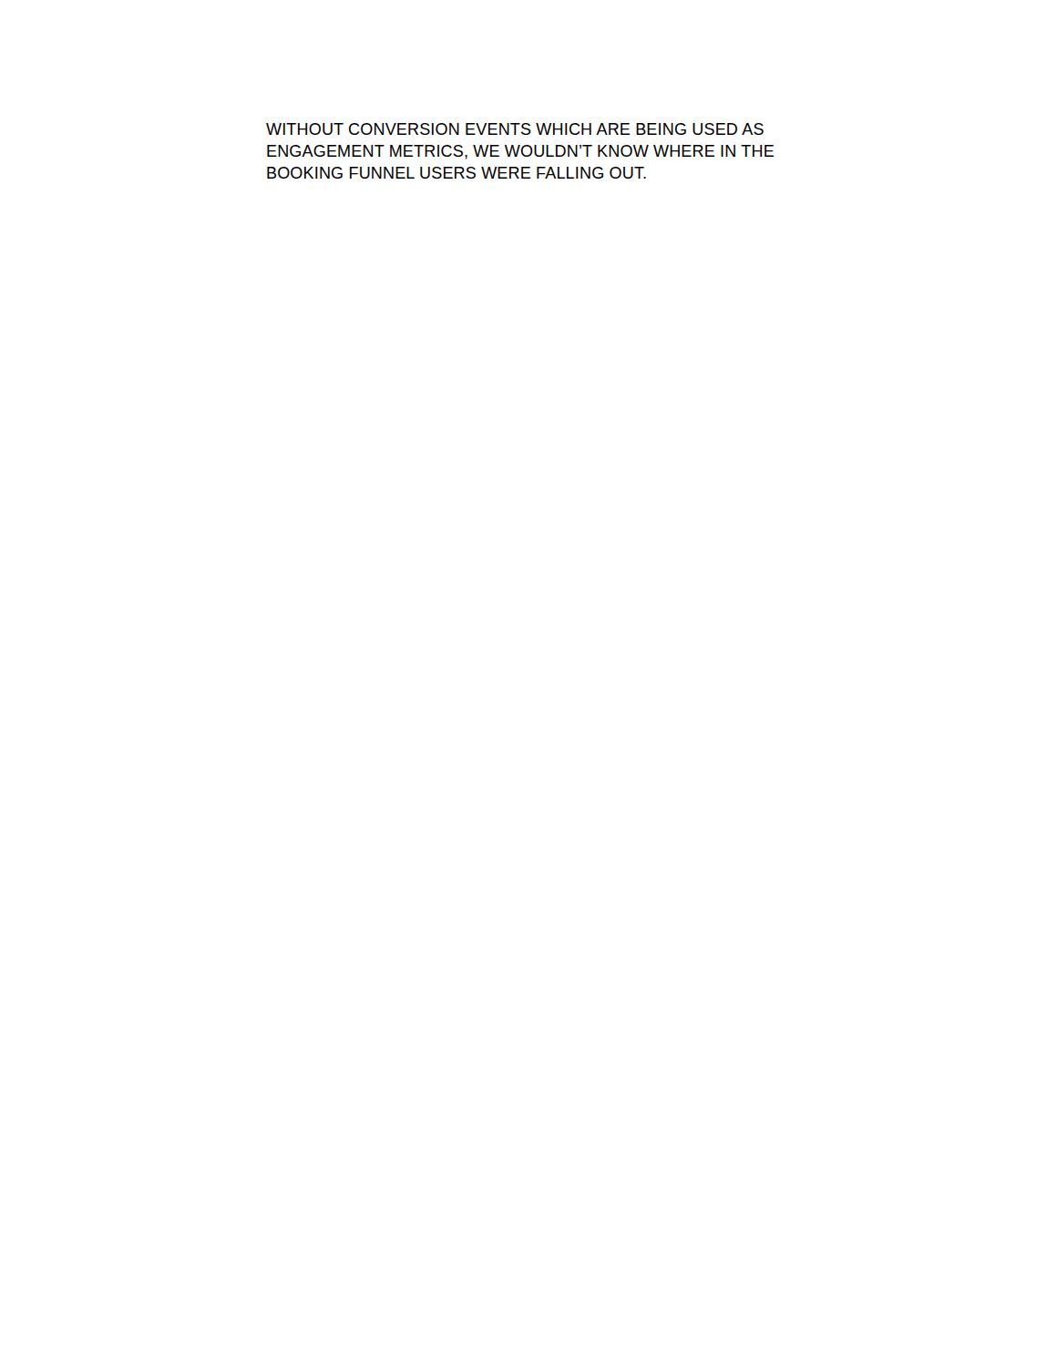Without conversion events which are being used as engagement metrics, we wouldn’t know where in the booking funnel users were falling out.